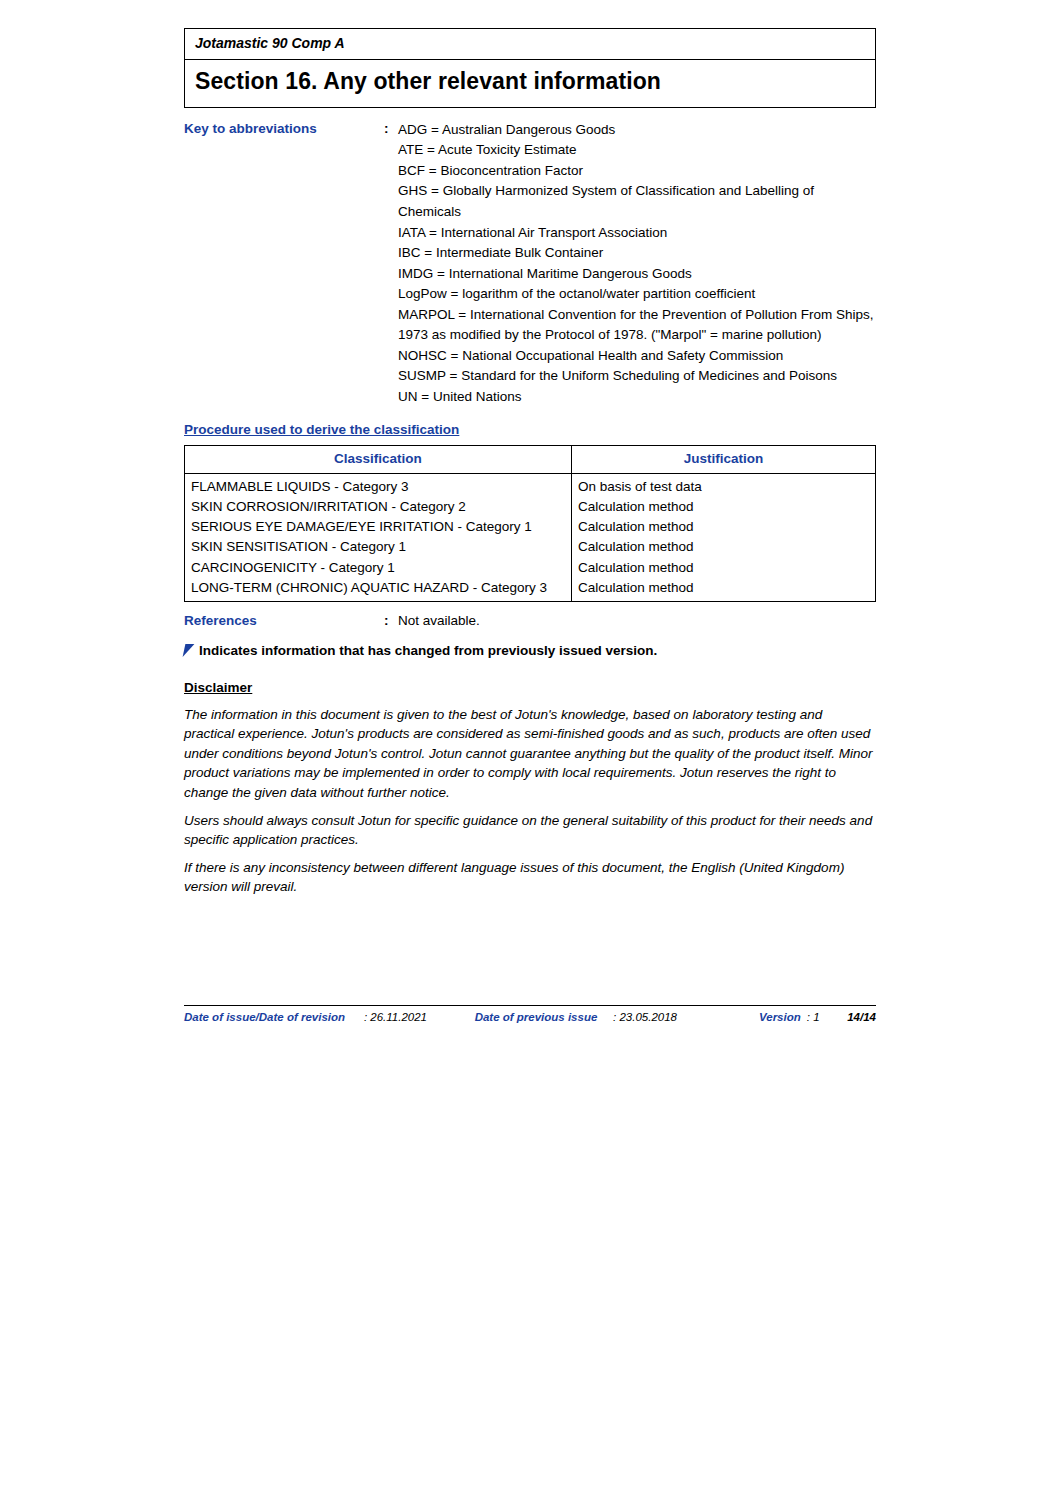Jotamastic 90 Comp A
Section 16. Any other relevant information
Key to abbreviations
:
ADG = Australian Dangerous Goods
ATE = Acute Toxicity Estimate
BCF = Bioconcentration Factor
GHS = Globally Harmonized System of Classification and Labelling of Chemicals
IATA = International Air Transport Association
IBC = Intermediate Bulk Container
IMDG = International Maritime Dangerous Goods
LogPow = logarithm of the octanol/water partition coefficient
MARPOL = International Convention for the Prevention of Pollution From Ships,
1973 as modified by the Protocol of 1978. ("Marpol" = marine pollution)
NOHSC = National Occupational Health and Safety Commission
SUSMP = Standard for the Uniform Scheduling of Medicines and Poisons
UN = United Nations
Procedure used to derive the classification
| Classification | Justification |
| --- | --- |
| FLAMMABLE LIQUIDS - Category 3 SKIN CORROSION/IRRITATION - Category 2 SERIOUS EYE DAMAGE/EYE IRRITATION - Category 1 SKIN SENSITISATION - Category 1 CARCINOGENICITY - Category 1 LONG-TERM (CHRONIC) AQUATIC HAZARD - Category 3 | On basis of test data Calculation method Calculation method Calculation method Calculation method Calculation method |
References
:
Not available.
Indicates information that has changed from previously issued version.
Disclaimer
The information in this document is given to the best of Jotun's knowledge, based on laboratory testing and practical experience. Jotun's products are considered as semi-finished goods and as such, products are often used under conditions beyond Jotun's control. Jotun cannot guarantee anything but the quality of the product itself. Minor product variations may be implemented in order to comply with local requirements. Jotun reserves the right to change the given data without further notice.
Users should always consult Jotun for specific guidance on the general suitability of this product for their needs and specific application practices.
If there is any inconsistency between different language issues of this document, the English (United Kingdom) version will prevail.
| Date of issue/Date of revision | : 26.11.2021 | Date of previous issue | : 23.05.2018 | Version | : 1 | 14/14 |